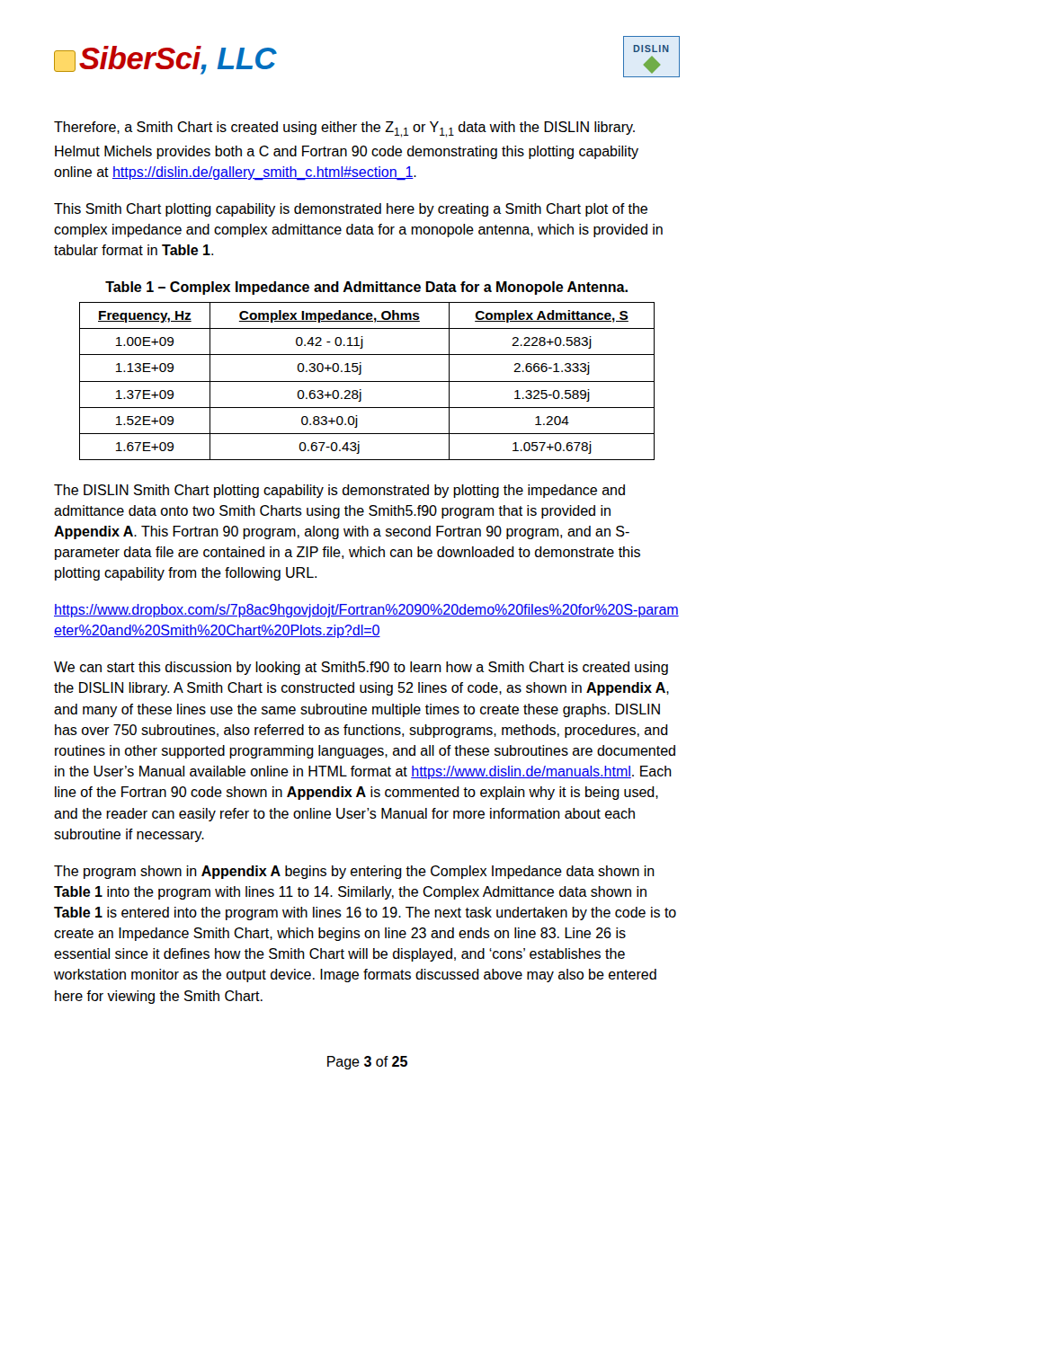SiberSci, LLC
DISLIN
Therefore, a Smith Chart is created using either the Z1,1 or Y1,1 data with the DISLIN library. Helmut Michels provides both a C and Fortran 90 code demonstrating this plotting capability online at https://dislin.de/gallery_smith_c.html#section_1.
This Smith Chart plotting capability is demonstrated here by creating a Smith Chart plot of the complex impedance and complex admittance data for a monopole antenna, which is provided in tabular format in Table 1.
Table 1 – Complex Impedance and Admittance Data for a Monopole Antenna.
| Frequency, Hz | Complex Impedance, Ohms | Complex Admittance, S |
| --- | --- | --- |
| 1.00E+09 | 0.42 - 0.11j | 2.228+0.583j |
| 1.13E+09 | 0.30+0.15j | 2.666-1.333j |
| 1.37E+09 | 0.63+0.28j | 1.325-0.589j |
| 1.52E+09 | 0.83+0.0j | 1.204 |
| 1.67E+09 | 0.67-0.43j | 1.057+0.678j |
The DISLIN Smith Chart plotting capability is demonstrated by plotting the impedance and admittance data onto two Smith Charts using the Smith5.f90 program that is provided in Appendix A. This Fortran 90 program, along with a second Fortran 90 program, and an S-parameter data file are contained in a ZIP file, which can be downloaded to demonstrate this plotting capability from the following URL.
https://www.dropbox.com/s/7p8ac9hgovjdojt/Fortran%2090%20demo%20files%20for%20S-parameter%20and%20Smith%20Chart%20Plots.zip?dl=0
We can start this discussion by looking at Smith5.f90 to learn how a Smith Chart is created using the DISLIN library. A Smith Chart is constructed using 52 lines of code, as shown in Appendix A, and many of these lines use the same subroutine multiple times to create these graphs. DISLIN has over 750 subroutines, also referred to as functions, subprograms, methods, procedures, and routines in other supported programming languages, and all of these subroutines are documented in the User’s Manual available online in HTML format at https://www.dislin.de/manuals.html. Each line of the Fortran 90 code shown in Appendix A is commented to explain why it is being used, and the reader can easily refer to the online User’s Manual for more information about each subroutine if necessary.
The program shown in Appendix A begins by entering the Complex Impedance data shown in Table 1 into the program with lines 11 to 14. Similarly, the Complex Admittance data shown in Table 1 is entered into the program with lines 16 to 19. The next task undertaken by the code is to create an Impedance Smith Chart, which begins on line 23 and ends on line 83. Line 26 is essential since it defines how the Smith Chart will be displayed, and ‘cons’ establishes the workstation monitor as the output device. Image formats discussed above may also be entered here for viewing the Smith Chart.
Page 3 of 25